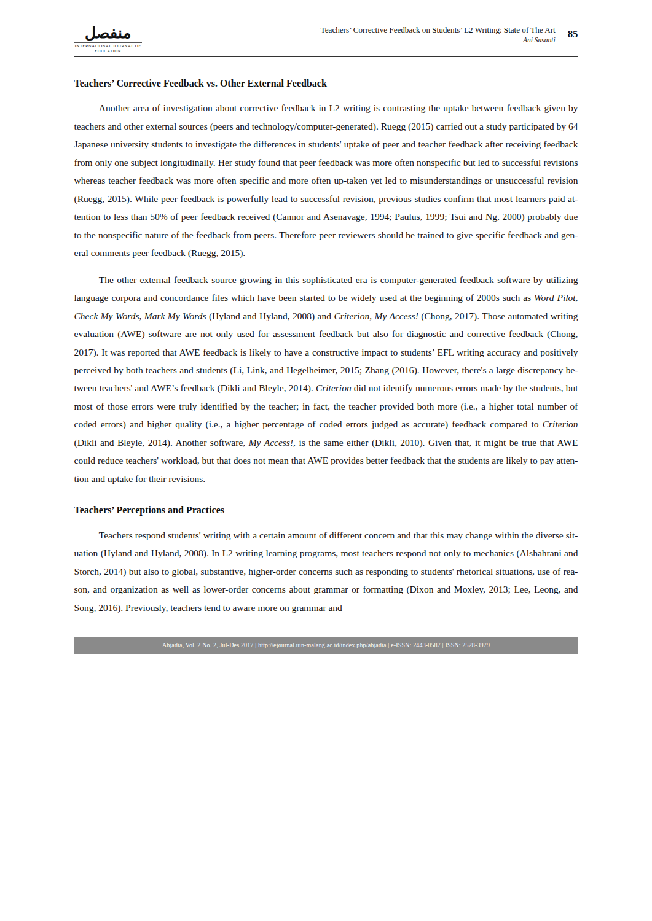منفصل
International Journal of Education
Teachers’ Corrective Feedback on Students’ L2 Writing: State of The Art
Ani Susanti
85
Teachers’ Corrective Feedback vs. Other External Feedback
Another area of investigation about corrective feedback in L2 writing is contrasting the uptake between feedback given by teachers and other external sources (peers and technology/computer-generated). Ruegg (2015) carried out a study participated by 64 Japanese university students to investigate the differences in students' uptake of peer and teacher feedback after receiving feedback from only one subject longitudinally. Her study found that peer feedback was more often nonspecific but led to successful revisions whereas teacher feedback was more often specific and more often up-taken yet led to misunderstandings or unsuccessful revision (Ruegg, 2015). While peer feedback is powerfully lead to successful revision, previous studies confirm that most learners paid attention to less than 50% of peer feedback received (Cannor and Asenavage, 1994; Paulus, 1999; Tsui and Ng, 2000) probably due to the nonspecific nature of the feedback from peers. Therefore peer reviewers should be trained to give specific feedback and general comments peer feedback (Ruegg, 2015).
The other external feedback source growing in this sophisticated era is computer-generated feedback software by utilizing language corpora and concordance files which have been started to be widely used at the beginning of 2000s such as Word Pilot, Check My Words, Mark My Words (Hyland and Hyland, 2008) and Criterion, My Access! (Chong, 2017). Those automated writing evaluation (AWE) software are not only used for assessment feedback but also for diagnostic and corrective feedback (Chong, 2017). It was reported that AWE feedback is likely to have a constructive impact to students’ EFL writing accuracy and positively perceived by both teachers and students (Li, Link, and Hegelheimer, 2015; Zhang (2016). However, there's a large discrepancy between teachers' and AWE’s feedback (Dikli and Bleyle, 2014). Criterion did not identify numerous errors made by the students, but most of those errors were truly identified by the teacher; in fact, the teacher provided both more (i.e., a higher total number of coded errors) and higher quality (i.e., a higher percentage of coded errors judged as accurate) feedback compared to Criterion (Dikli and Bleyle, 2014). Another software, My Access!, is the same either (Dikli, 2010). Given that, it might be true that AWE could reduce teachers' workload, but that does not mean that AWE provides better feedback that the students are likely to pay attention and uptake for their revisions.
Teachers’ Perceptions and Practices
Teachers respond students' writing with a certain amount of different concern and that this may change within the diverse situation (Hyland and Hyland, 2008). In L2 writing learning programs, most teachers respond not only to mechanics (Alshahrani and Storch, 2014) but also to global, substantive, higher-order concerns such as responding to students' rhetorical situations, use of reason, and organization as well as lower-order concerns about grammar or formatting (Dixon and Moxley, 2013; Lee, Leong, and Song, 2016). Previously, teachers tend to aware more on grammar and
Abjadia, Vol. 2 No. 2, Jul-Des 2017 | http://ejournal.uin-malang.ac.id/index.php/abjadia | e-ISSN: 2443-0587 | ISSN: 2528-3979